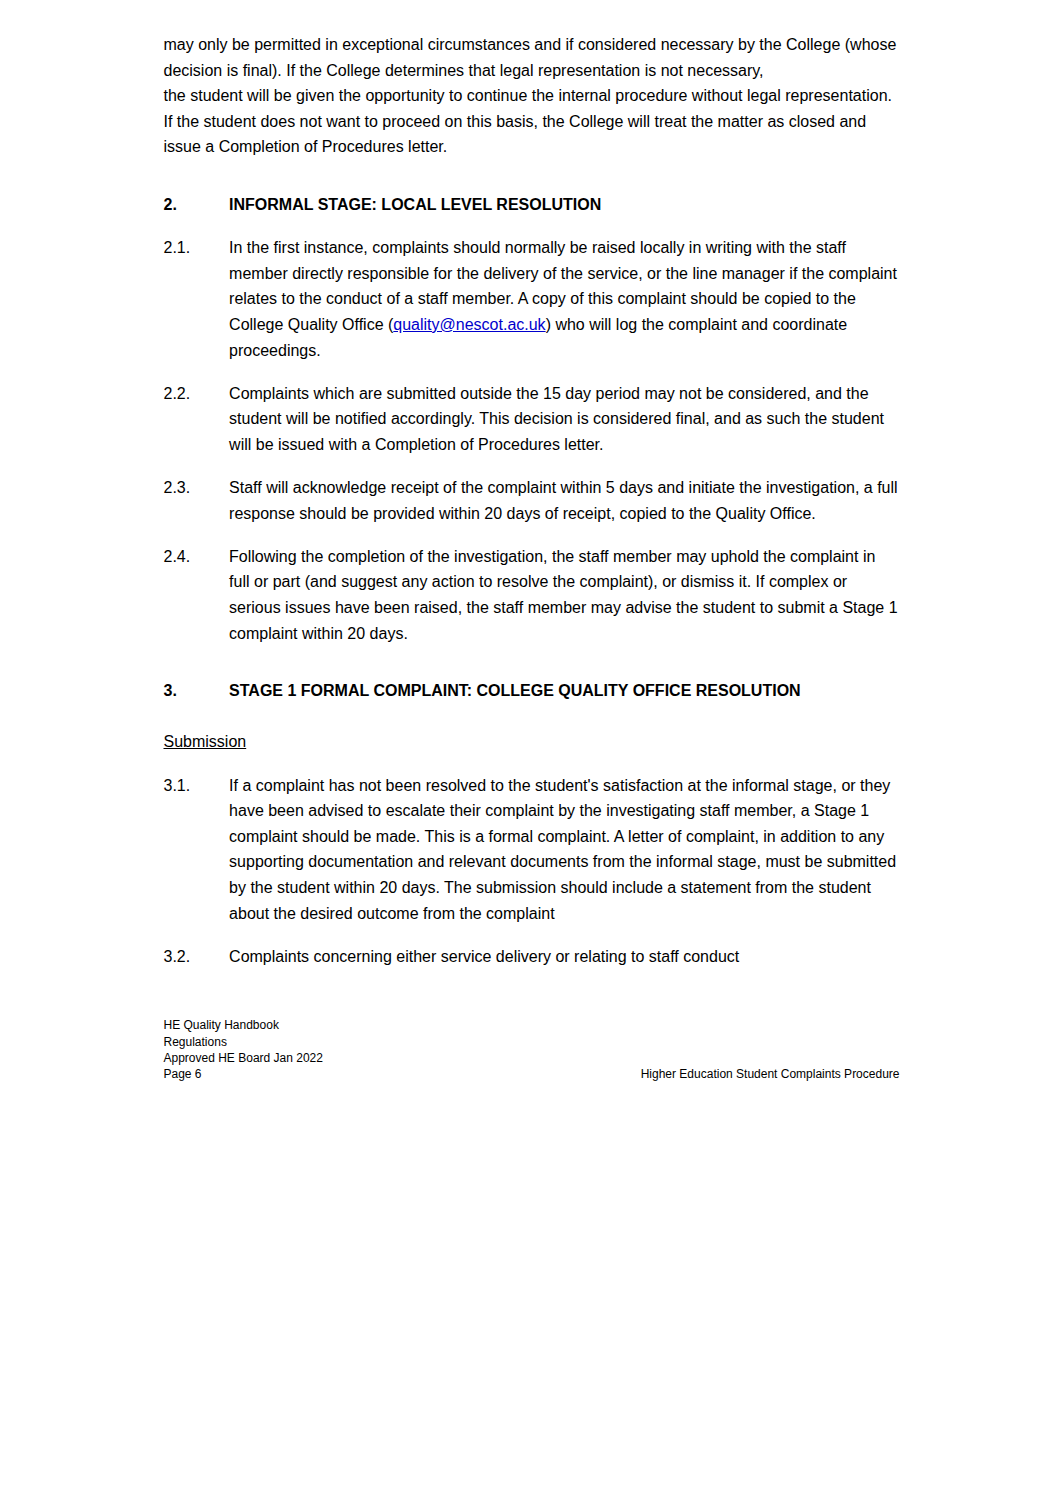may only be permitted in exceptional circumstances and if considered necessary by the College (whose decision is final). If the College determines that legal representation is not necessary,
the student will be given the opportunity to continue the internal procedure without legal representation. If the student does not want to proceed on this basis, the College will treat the matter as closed and issue a Completion of Procedures letter.
2. INFORMAL STAGE: LOCAL LEVEL RESOLUTION
2.1.
In the first instance, complaints should normally be raised locally in writing with the staff member directly responsible for the delivery of the service, or the line manager if the complaint relates to the conduct of a staff member. A copy of this complaint should be copied to the College Quality Office (quality@nescot.ac.uk) who will log the complaint and coordinate proceedings.
2.2.
Complaints which are submitted outside the 15 day period may not be considered, and the student will be notified accordingly. This decision is considered final, and as such the student will be issued with a Completion of Procedures letter.
2.3.
Staff will acknowledge receipt of the complaint within 5 days and initiate the investigation, a full response should be provided within 20 days of receipt, copied to the Quality Office.
2.4.
Following the completion of the investigation, the staff member may uphold the complaint in full or part (and suggest any action to resolve the complaint), or dismiss it. If complex or serious issues have been raised, the staff member may advise the student to submit a Stage 1 complaint within 20 days.
3. STAGE 1 FORMAL COMPLAINT: COLLEGE QUALITY OFFICE RESOLUTION
Submission
3.1.
If a complaint has not been resolved to the student's satisfaction at the informal stage, or they have been advised to escalate their complaint by the investigating staff member, a Stage 1 complaint should be made. This is a formal complaint. A letter of complaint, in addition to any supporting documentation and relevant documents from the informal stage, must be submitted by the student within 20 days. The submission should include a statement from the student about the desired outcome from the complaint
3.2.
Complaints concerning either service delivery or relating to staff conduct
HE Quality Handbook Regulations Approved HE Board Jan 2022 Page 6
Higher Education Student Complaints Procedure